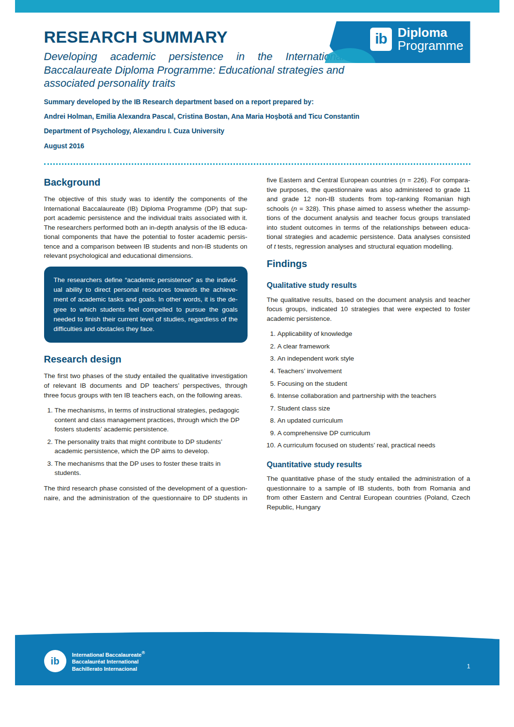ib
DiplomaProgramme
RESEARCH SUMMARY
Developing academic persistence in the International Baccalaureate Diploma Programme: Educational strategies and associated personality traits
Summary developed by the IB Research department based on a report prepared by:
Andrei Holman, Emilia Alexandra Pascal, Cristina Bostan, Ana Maria Hoşbotă and Ticu Constantin
Department of Psychology, Alexandru I. Cuza University
August 2016
Background
The objective of this study was to identify the components of the International Baccalaureate (IB) Diploma Programme (DP) that support academic persistence and the individual traits associated with it. The researchers performed both an in-depth analysis of the IB educational components that have the potential to foster academic persistence and a comparison between IB students and non-IB students on relevant psychological and educational dimensions.
The researchers define “academic persistence” as the individual ability to direct personal resources towards the achievement of academic tasks and goals. In other words, it is the degree to which students feel compelled to pursue the goals needed to finish their current level of studies, regardless of the difficulties and obstacles they face.
Research design
The first two phases of the study entailed the qualitative investigation of relevant IB documents and DP teachers’ perspectives, through three focus groups with ten IB teachers each, on the following areas.
The mechanisms, in terms of instructional strategies, pedagogic content and class management practices, through which the DP fosters students’ academic persistence.
The personality traits that might contribute to DP students’ academic persistence, which the DP aims to develop.
The mechanisms that the DP uses to foster these traits in students.
The third research phase consisted of the development of a questionnaire, and the administration of the questionnaire to DP students in five Eastern and Central European countries (n = 226). For comparative purposes, the questionnaire was also administered to grade 11 and grade 12 non-IB students from top-ranking Romanian high schools (n = 328). This phase aimed to assess whether the assumptions of the document analysis and teacher focus groups translated into student outcomes in terms of the relationships between educational strategies and academic persistence. Data analyses consisted of t tests, regression analyses and structural equation modelling.
Findings
Qualitative study results
The qualitative results, based on the document analysis and teacher focus groups, indicated 10 strategies that were expected to foster academic persistence.
Applicability of knowledge
A clear framework
An independent work style
Teachers’ involvement
Focusing on the student
Intense collaboration and partnership with the teachers
Student class size
An updated curriculum
A comprehensive DP curriculum
A curriculum focused on students’ real, practical needs
Quantitative study results
The quantitative phase of the study entailed the administration of a questionnaire to a sample of IB students, both from Romania and from other Eastern and Central European countries (Poland, Czech Republic, Hungary
ib
International Baccalaureate®
Baccalauréat International
Bachillerato Internacional
1